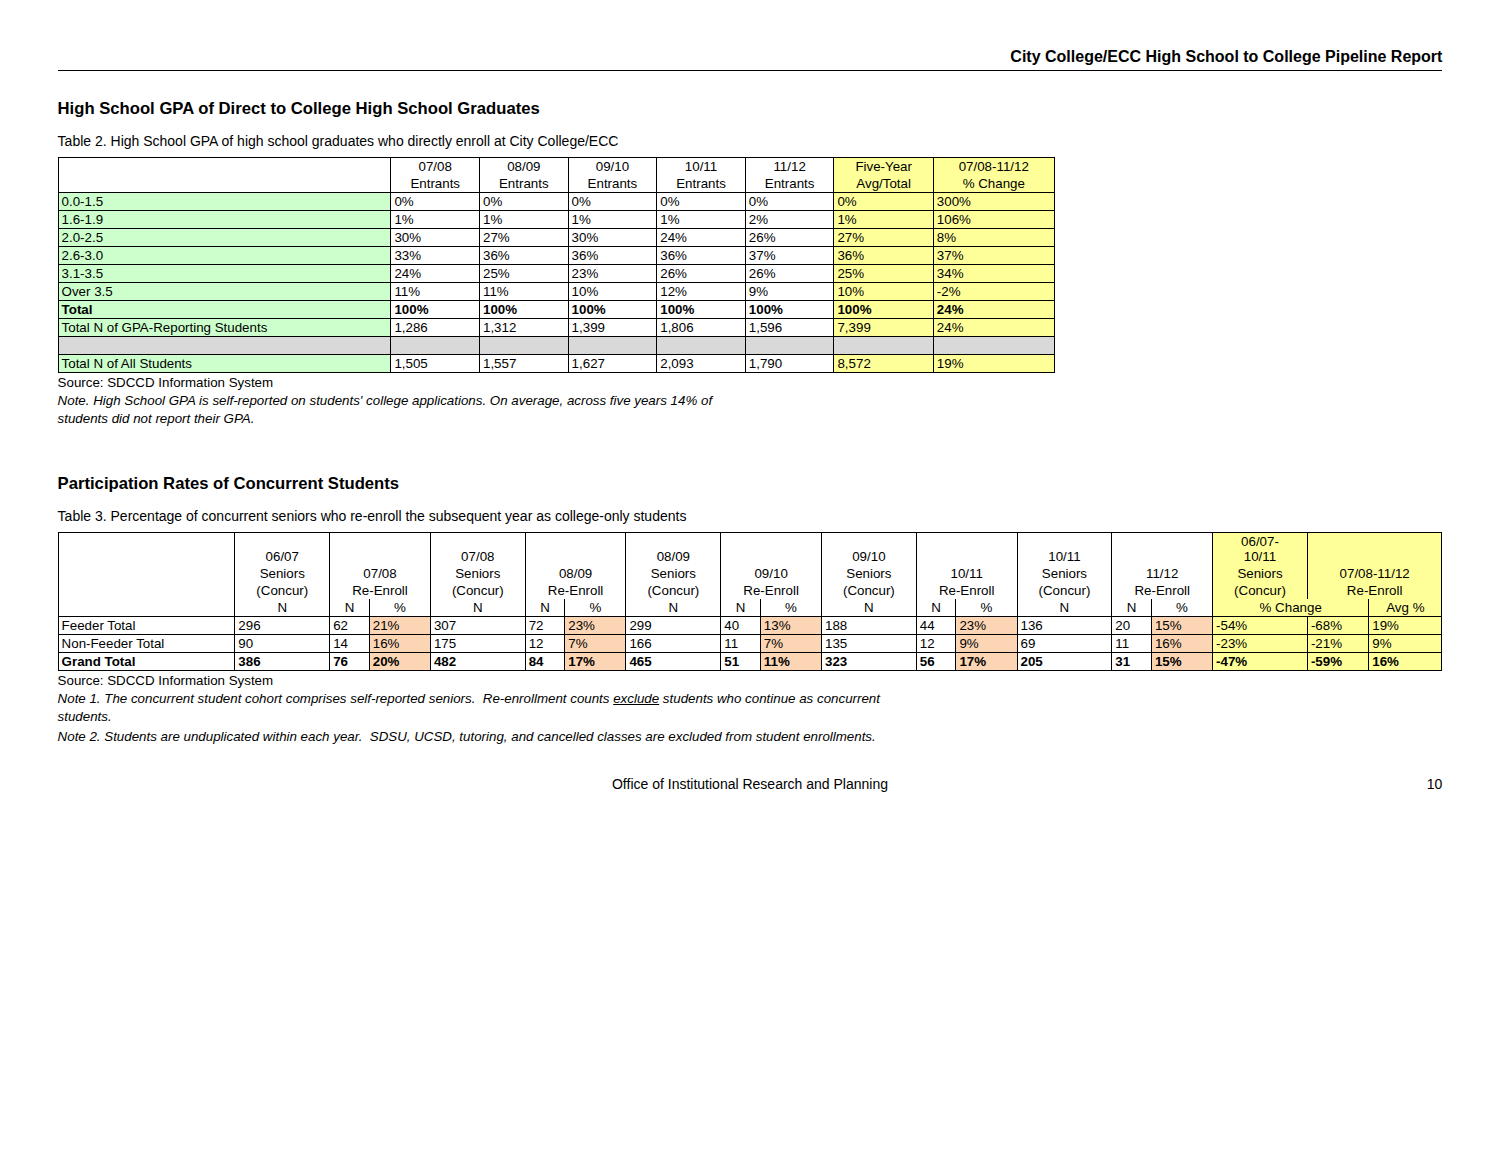City College/ECC High School to College Pipeline Report
High School GPA of Direct to College High School Graduates
Table 2. High School GPA of high school graduates who directly enroll at City College/ECC
| | 07/08 | 08/09 | 09/10 | 10/11 | 11/12 | Five-Year | 07/08-11/12 |
| | Entrants | Entrants | Entrants | Entrants | Entrants | Avg/Total | % Change |
| 0.0-1.5 | 0% | 0% | 0% | 0% | 0% | 0% | 300% |
| 1.6-1.9 | 1% | 1% | 1% | 1% | 2% | 1% | 106% |
| 2.0-2.5 | 30% | 27% | 30% | 24% | 26% | 27% | 8% |
| 2.6-3.0 | 33% | 36% | 36% | 36% | 37% | 36% | 37% |
| 3.1-3.5 | 24% | 25% | 23% | 26% | 26% | 25% | 34% |
| Over 3.5 | 11% | 11% | 10% | 12% | 9% | 10% | -2% |
| Total | 100% | 100% | 100% | 100% | 100% | 100% | 24% |
| Total N of GPA-Reporting Students | 1,286 | 1,312 | 1,399 | 1,806 | 1,596 | 7,399 | 24% |
| Total N of All Students | 1,505 | 1,557 | 1,627 | 2,093 | 1,790 | 8,572 | 19% |
Source: SDCCD Information System
Note. High School GPA is self-reported on students' college applications. On average, across five years 14% of
students did not report their GPA.
Participation Rates of Concurrent Students
Table 3. Percentage of concurrent seniors who re-enroll the subsequent year as college-only students
| | 06/07 | | 07/08 | | 08/09 | | 09/10 | | 10/11 | | 06/07- 10/11 | |
| | Seniors | 07/08 | Seniors | 08/09 | Seniors | 09/10 | Seniors | 10/11 | Seniors | 11/12 | Seniors | 07/08-11/12 |
| | (Concur) | Re-Enroll | (Concur) | Re-Enroll | (Concur) | Re-Enroll | (Concur) | Re-Enroll | (Concur) | Re-Enroll | (Concur) | Re-Enroll |
| | N | N | % | N | N | % | N | N | % | N | N | % | N | N | % | % Change | Avg % |
| Feeder Total | 296 | 62 | 21% | 307 | 72 | 23% | 299 | 40 | 13% | 188 | 44 | 23% | 136 | 20 | 15% | -54% | -68% | 19% |
| Non-Feeder Total | 90 | 14 | 16% | 175 | 12 | 7% | 166 | 11 | 7% | 135 | 12 | 9% | 69 | 11 | 16% | -23% | -21% | 9% |
| Grand Total | 386 | 76 | 20% | 482 | 84 | 17% | 465 | 51 | 11% | 323 | 56 | 17% | 205 | 31 | 15% | -47% | -59% | 16% |
Source: SDCCD Information System
Note 1. The concurrent student cohort comprises self-reported seniors. Re-enrollment counts exclude students who continue as concurrent
students.
Note 2. Students are unduplicated within each year. SDSU, UCSD, tutoring, and cancelled classes are excluded from student enrollments.
Office of Institutional Research and Planning
10